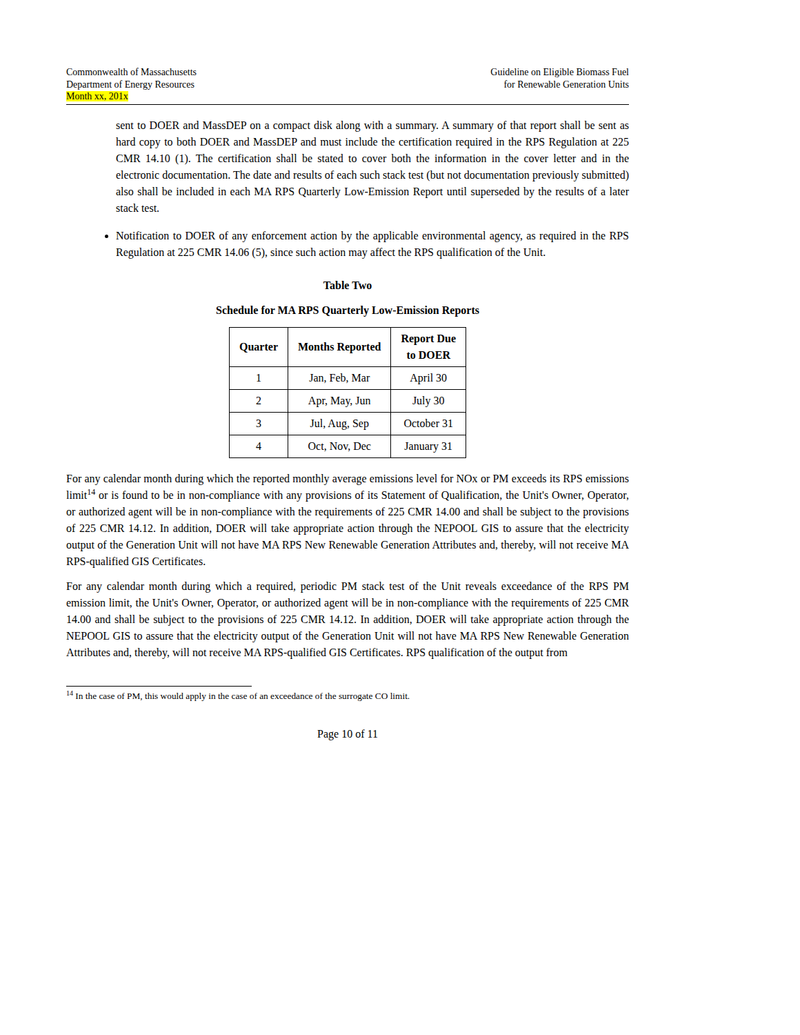Commonwealth of Massachusetts
Department of Energy Resources
Month xx, 201x
Guideline on Eligible Biomass Fuel
for Renewable Generation Units
sent to DOER and MassDEP on a compact disk along with a summary. A summary of that report shall be sent as hard copy to both DOER and MassDEP and must include the certification required in the RPS Regulation at 225 CMR 14.10 (1). The certification shall be stated to cover both the information in the cover letter and in the electronic documentation. The date and results of each such stack test (but not documentation previously submitted) also shall be included in each MA RPS Quarterly Low-Emission Report until superseded by the results of a later stack test.
Notification to DOER of any enforcement action by the applicable environmental agency, as required in the RPS Regulation at 225 CMR 14.06 (5), since such action may affect the RPS qualification of the Unit.
Table Two
Schedule for MA RPS Quarterly Low-Emission Reports
| Quarter | Months Reported | Report Due to DOER |
| --- | --- | --- |
| 1 | Jan, Feb, Mar | April 30 |
| 2 | Apr, May, Jun | July 30 |
| 3 | Jul, Aug, Sep | October 31 |
| 4 | Oct, Nov, Dec | January 31 |
For any calendar month during which the reported monthly average emissions level for NOx or PM exceeds its RPS emissions limit14 or is found to be in non-compliance with any provisions of its Statement of Qualification, the Unit's Owner, Operator, or authorized agent will be in non-compliance with the requirements of 225 CMR 14.00 and shall be subject to the provisions of 225 CMR 14.12. In addition, DOER will take appropriate action through the NEPOOL GIS to assure that the electricity output of the Generation Unit will not have MA RPS New Renewable Generation Attributes and, thereby, will not receive MA RPS-qualified GIS Certificates.
For any calendar month during which a required, periodic PM stack test of the Unit reveals exceedance of the RPS PM emission limit, the Unit's Owner, Operator, or authorized agent will be in non-compliance with the requirements of 225 CMR 14.00 and shall be subject to the provisions of 225 CMR 14.12. In addition, DOER will take appropriate action through the NEPOOL GIS to assure that the electricity output of the Generation Unit will not have MA RPS New Renewable Generation Attributes and, thereby, will not receive MA RPS-qualified GIS Certificates. RPS qualification of the output from
14 In the case of PM, this would apply in the case of an exceedance of the surrogate CO limit.
Page 10 of 11